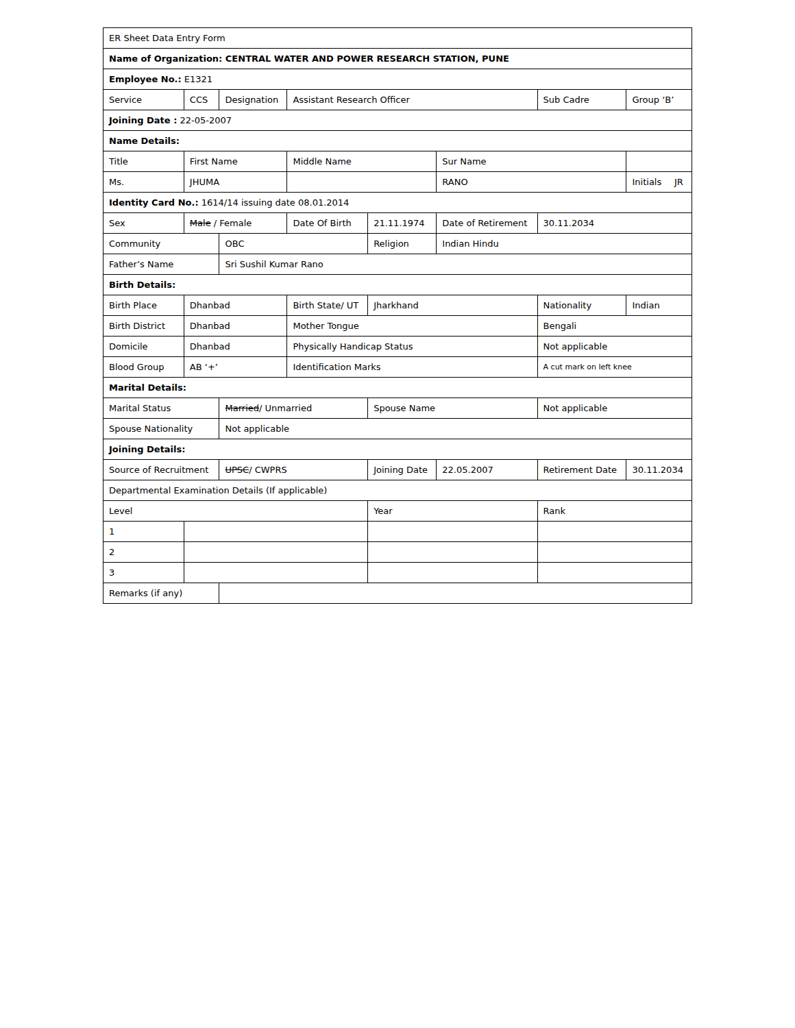| ER Sheet Data Entry Form |
| Name of Organization: CENTRAL WATER AND POWER RESEARCH STATION, PUNE |
| Employee No.: E1321 |
| Service | CCS | Designation | Assistant Research Officer | Sub Cadre | Group ‘B’ |
| Joining Date : 22-05-2007 |
| Name Details: |
| Title | First Name | Middle Name | Sur Name | |
| Ms. | JHUMA | | RANO | / Initials / JR / |
| Identity Card No.: 1614/14 issuing date 08.01.2014 |
| Sex | Male / Female | Date Of Birth | 21.11.1974 | Date of Retirement | 30.11.2034 |
| Community | OBC | Religion | Indian Hindu |
| Father’s Name | Sri Sushil Kumar Rano |
| Birth Details: |
| Birth Place | Dhanbad | Birth State/ UT | Jharkhand | Nationality | Indian |
| Birth District | Dhanbad | Mother Tongue | Bengali |
| Domicile | Dhanbad | Physically Handicap Status | Not applicable |
| Blood Group | AB ‘+’ | Identification Marks | A cut mark on left knee |
| Marital Details: |
| Marital Status | Married / Unmarried | Spouse Name | Not applicable |
| Spouse Nationality | Not applicable |
| Joining Details: |
| Source of Recruitment | UPSC / CWPRS | Joining Date | 22.05.2007 | Retirement Date | 30.11.2034 |
| Departmental Examination Details (If applicable) |
| Level | Year | Rank |
| 1 | | | |
| 2 | | | |
| 3 | | | |
| Remarks (if any) | |